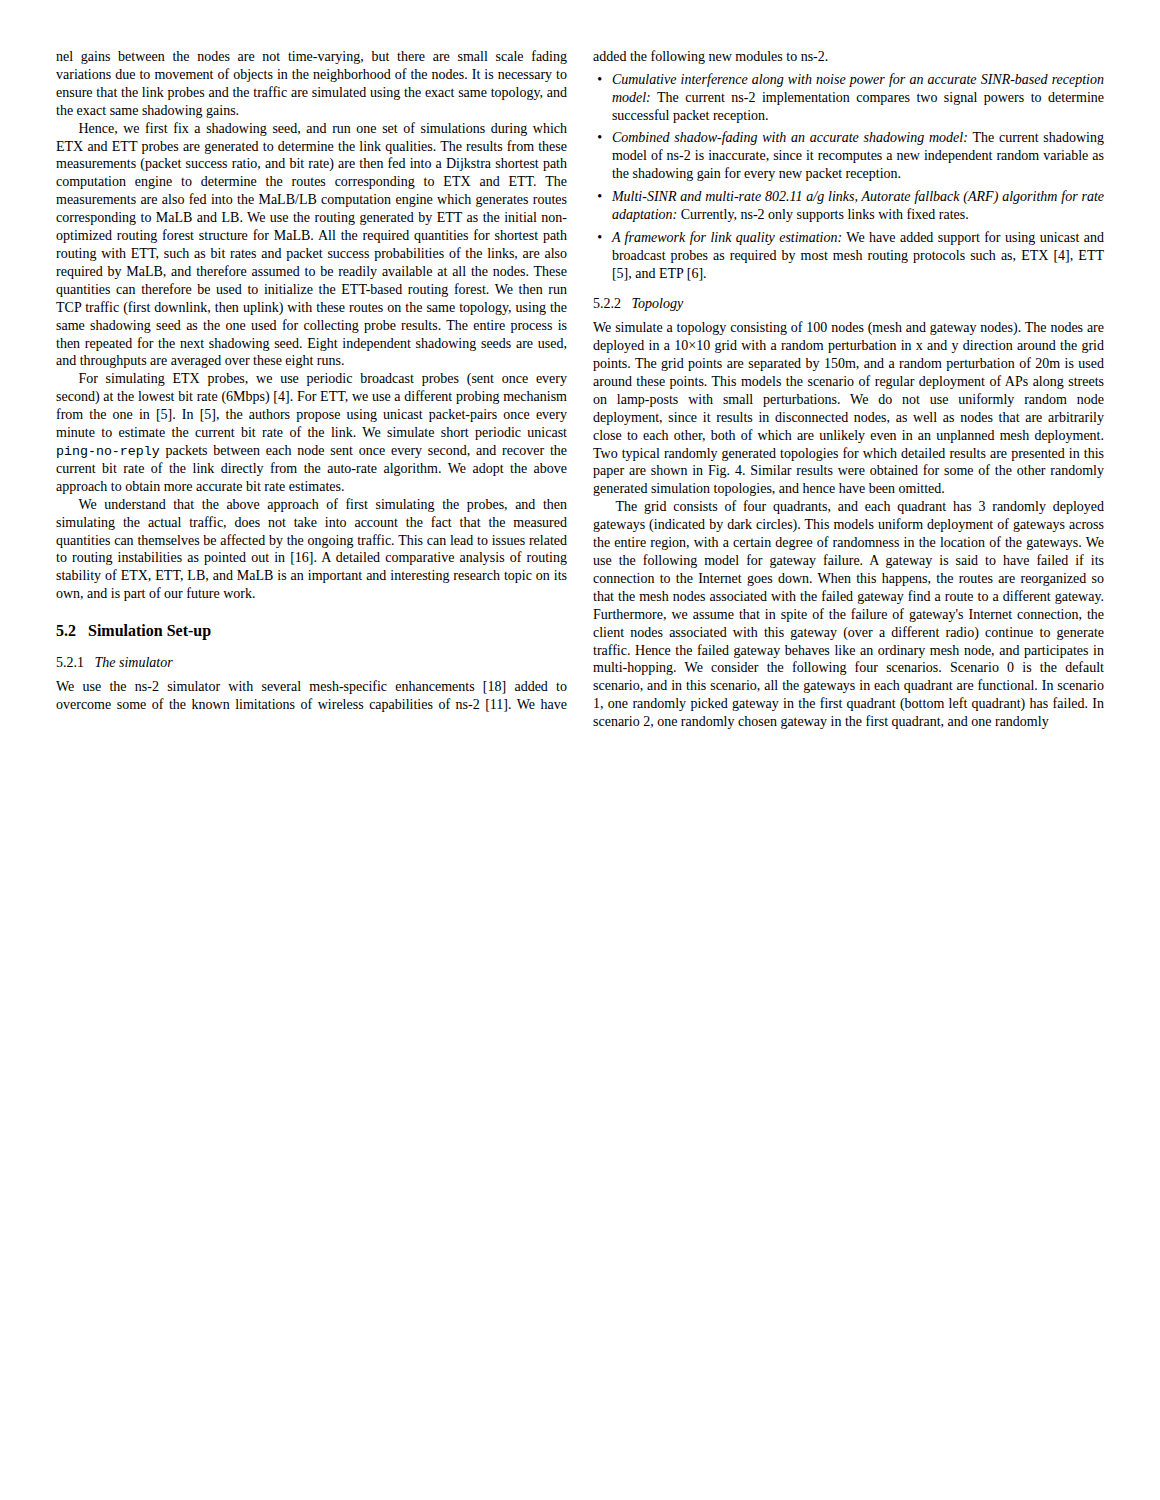nel gains between the nodes are not time-varying, but there are small scale fading variations due to movement of objects in the neighborhood of the nodes. It is necessary to ensure that the link probes and the traffic are simulated using the exact same topology, and the exact same shadowing gains.
Hence, we first fix a shadowing seed, and run one set of simulations during which ETX and ETT probes are generated to determine the link qualities. The results from these measurements (packet success ratio, and bit rate) are then fed into a Dijkstra shortest path computation engine to determine the routes corresponding to ETX and ETT. The measurements are also fed into the MaLB/LB computation engine which generates routes corresponding to MaLB and LB. We use the routing generated by ETT as the initial non-optimized routing forest structure for MaLB. All the required quantities for shortest path routing with ETT, such as bit rates and packet success probabilities of the links, are also required by MaLB, and therefore assumed to be readily available at all the nodes. These quantities can therefore be used to initialize the ETT-based routing forest. We then run TCP traffic (first downlink, then uplink) with these routes on the same topology, using the same shadowing seed as the one used for collecting probe results. The entire process is then repeated for the next shadowing seed. Eight independent shadowing seeds are used, and throughputs are averaged over these eight runs.
For simulating ETX probes, we use periodic broadcast probes (sent once every second) at the lowest bit rate (6Mbps) [4]. For ETT, we use a different probing mechanism from the one in [5]. In [5], the authors propose using unicast packet-pairs once every minute to estimate the current bit rate of the link. We simulate short periodic unicast ping-no-reply packets between each node sent once every second, and recover the current bit rate of the link directly from the auto-rate algorithm. We adopt the above approach to obtain more accurate bit rate estimates.
We understand that the above approach of first simulating the probes, and then simulating the actual traffic, does not take into account the fact that the measured quantities can themselves be affected by the ongoing traffic. This can lead to issues related to routing instabilities as pointed out in [16]. A detailed comparative analysis of routing stability of ETX, ETT, LB, and MaLB is an important and interesting research topic on its own, and is part of our future work.
5.2 Simulation Set-up
5.2.1 The simulator
We use the ns-2 simulator with several mesh-specific enhancements [18] added to overcome some of the known limitations of wireless capabilities of ns-2 [11]. We have added the following new modules to ns-2.
Cumulative interference along with noise power for an accurate SINR-based reception model: The current ns-2 implementation compares two signal powers to determine successful packet reception.
Combined shadow-fading with an accurate shadowing model: The current shadowing model of ns-2 is inaccurate, since it recomputes a new independent random variable as the shadowing gain for every new packet reception.
Multi-SINR and multi-rate 802.11 a/g links, Autorate fallback (ARF) algorithm for rate adaptation: Currently, ns-2 only supports links with fixed rates.
A framework for link quality estimation: We have added support for using unicast and broadcast probes as required by most mesh routing protocols such as, ETX [4], ETT [5], and ETP [6].
5.2.2 Topology
We simulate a topology consisting of 100 nodes (mesh and gateway nodes). The nodes are deployed in a 10×10 grid with a random perturbation in x and y direction around the grid points. The grid points are separated by 150m, and a random perturbation of 20m is used around these points. This models the scenario of regular deployment of APs along streets on lamp-posts with small perturbations. We do not use uniformly random node deployment, since it results in disconnected nodes, as well as nodes that are arbitrarily close to each other, both of which are unlikely even in an unplanned mesh deployment. Two typical randomly generated topologies for which detailed results are presented in this paper are shown in Fig. 4. Similar results were obtained for some of the other randomly generated simulation topologies, and hence have been omitted.
The grid consists of four quadrants, and each quadrant has 3 randomly deployed gateways (indicated by dark circles). This models uniform deployment of gateways across the entire region, with a certain degree of randomness in the location of the gateways. We use the following model for gateway failure. A gateway is said to have failed if its connection to the Internet goes down. When this happens, the routes are reorganized so that the mesh nodes associated with the failed gateway find a route to a different gateway. Furthermore, we assume that in spite of the failure of gateway's Internet connection, the client nodes associated with this gateway (over a different radio) continue to generate traffic. Hence the failed gateway behaves like an ordinary mesh node, and participates in multi-hopping. We consider the following four scenarios. Scenario 0 is the default scenario, and in this scenario, all the gateways in each quadrant are functional. In scenario 1, one randomly picked gateway in the first quadrant (bottom left quadrant) has failed. In scenario 2, one randomly chosen gateway in the first quadrant, and one randomly